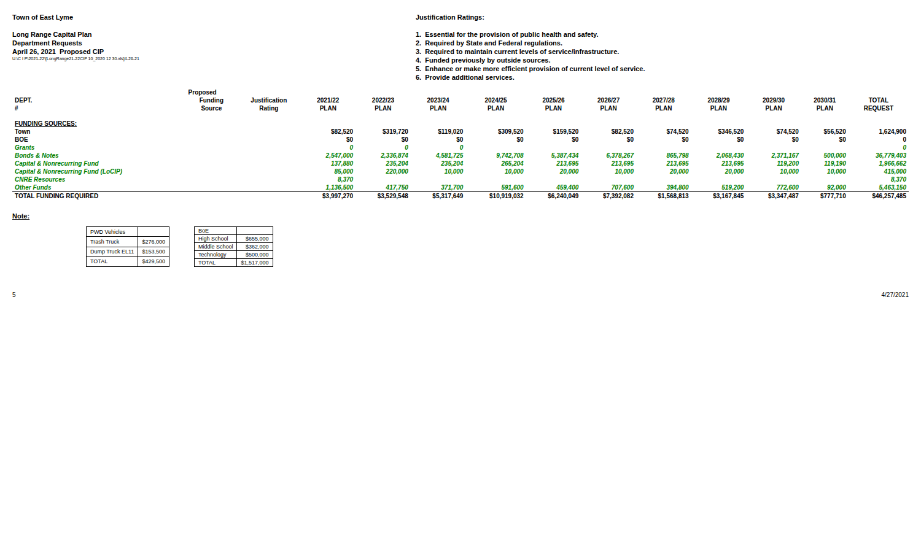Town of East Lyme
Long Range Capital Plan
Department Requests
April 26, 2021 Proposed CIP
U:\C I P\2021-22\[LongRange21-22CIP 10_2020 12 30.xls]4-26-21
Justification Ratings:
1. Essential for the provision of public health and safety.
2. Required by State and Federal regulations.
3. Required to maintain current levels of service/infrastructure.
4. Funded previously by outside sources.
5. Enhance or make more efficient provision of current level of service.
6. Provide additional services.
| | Proposed | |
| DEPT. | Funding | Justification | 2021/22 | 2022/23 | 2023/24 | 2024/25 | 2025/26 | 2026/27 | 2027/28 | 2028/29 | 2029/30 | 2030/31 | TOTAL |
| # | Source | Rating | PLAN | PLAN | PLAN | PLAN | PLAN | PLAN | PLAN | PLAN | PLAN | PLAN | REQUEST |
| FUNDING SOURCES: | |
| Town | | | $82,520 | $319,720 | $119,020 | $309,520 | $159,520 | $82,520 | $74,520 | $346,520 | $74,520 | $56,520 | 1,624,900 |
| BOE | | | $0 | $0 | $0 | $0 | $0 | $0 | $0 | $0 | $0 | $0 | 0 |
| Grants | | | 0 | 0 | 0 | | | | | | | | 0 |
| Bonds & Notes | | | 2,547,000 | 2,336,874 | 4,581,725 | 9,742,708 | 5,387,434 | 6,378,267 | 865,798 | 2,068,430 | 2,371,167 | 500,000 | 36,779,403 |
| Capital & Nonrecurring Fund | | | 137,880 | 235,204 | 235,204 | 265,204 | 213,695 | 213,695 | 213,695 | 213,695 | 119,200 | 119,190 | 1,966,662 |
| Capital & Nonrecurring Fund (LoCIP) | | | 85,000 | 220,000 | 10,000 | 10,000 | 20,000 | 10,000 | 20,000 | 20,000 | 10,000 | 10,000 | 415,000 |
| CNRE Resources | | | 8,370 | | | | | | | | | | 8,370 |
| Other Funds | | | 1,136,500 | 417,750 | 371,700 | 591,600 | 459,400 | 707,600 | 394,800 | 519,200 | 772,600 | 92,000 | 5,463,150 |
| TOTAL FUNDING REQUIRED | | | $3,997,270 | $3,529,548 | $5,317,649 | $10,919,032 | $6,240,049 | $7,392,082 | $1,568,813 | $3,167,845 | $3,347,487 | $777,710 | $46,257,485 |
Note:
| PWD Vehicles | |
| Trash Truck | $276,000 |
| Dump Truck EL11 | $153,500 |
| TOTAL | $429,500 |
| BoE | |
| High School | $655,000 |
| Middle School | $362,000 |
| Technology | $500,000 |
| TOTAL | $1,517,000 |
5
4/27/2021